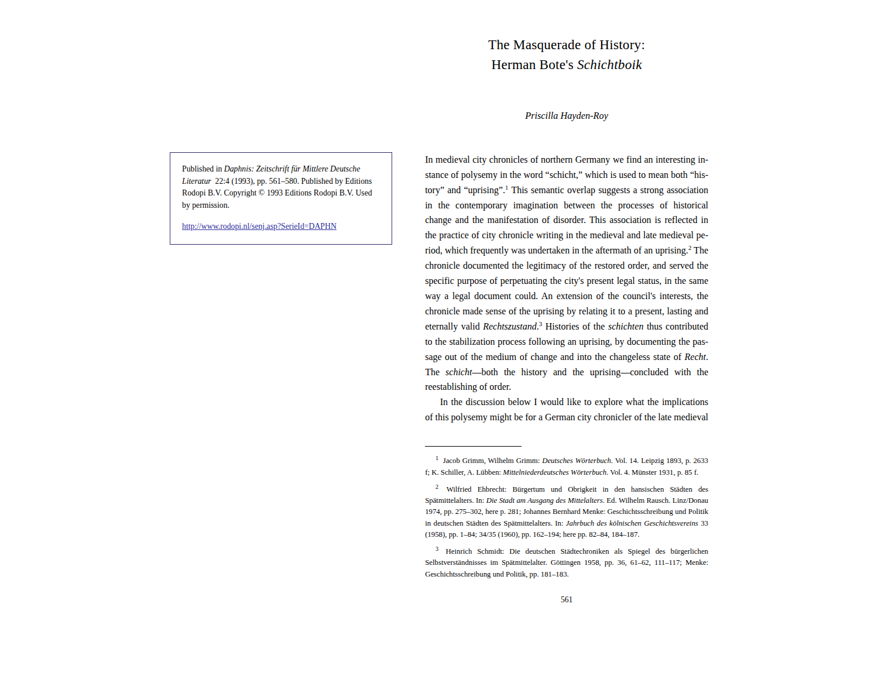Published in Daphnis: Zeitschrift für Mittlere Deutsche Literatur 22:4 (1993), pp. 561–580. Published by Editions Rodopi B.V. Copyright © 1993 Editions Rodopi B.V. Used by permission.
http://www.rodopi.nl/senj.asp?SerieId=DAPHN
The Masquerade of History:
Herman Bote's Schichtboik
Priscilla Hayden-Roy
In medieval city chronicles of northern Germany we find an interesting instance of polysemy in the word “schicht,” which is used to mean both “history” and “uprising”.1 This semantic overlap suggests a strong association in the contemporary imagination between the processes of historical change and the manifestation of disorder. This association is reflected in the practice of city chronicle writing in the medieval and late medieval period, which frequently was undertaken in the aftermath of an uprising.2 The chronicle documented the legitimacy of the restored order, and served the specific purpose of perpetuating the city's present legal status, in the same way a legal document could. An extension of the council's interests, the chronicle made sense of the uprising by relating it to a present, lasting and eternally valid Rechtszustand.3 Histories of the schichten thus contributed to the stabilization process following an uprising, by documenting the passage out of the medium of change and into the changeless state of Recht. The schicht—both the history and the uprising—concluded with the reestablishing of order.
In the discussion below I would like to explore what the implications of this polysemy might be for a German city chronicler of the late medieval
1 Jacob Grimm, Wilhelm Grimm: Deutsches Wörterbuch. Vol. 14. Leipzig 1893, p. 2633 f; K. Schiller, A. Lübben: Mittelniederdeutsches Wörterbuch. Vol. 4. Münster 1931, p. 85 f.
2 Wilfried Ehbrecht: Bürgertum und Obrigkeit in den hansischen Städten des Spätmittelalters. In: Die Stadt am Ausgang des Mittelalters. Ed. Wilhelm Rausch. Linz/Donau 1974, pp. 275–302, here p. 281; Johannes Bernhard Menke: Geschichtsschreibung und Politik in deutschen Städten des Spätmittelalters. In: Jahrbuch des kölnischen Geschichtsvereins 33 (1958), pp. 1–84; 34/35 (1960), pp. 162–194; here pp. 82–84, 184–187.
3 Heinrich Schmidt: Die deutschen Städtechroniken als Spiegel des bürgerlichen Selbstverständnisses im Spätmittelalter. Göttingen 1958, pp. 36, 61–62, 111–117; Menke: Geschichtsschreibung und Politik, pp. 181–183.
561